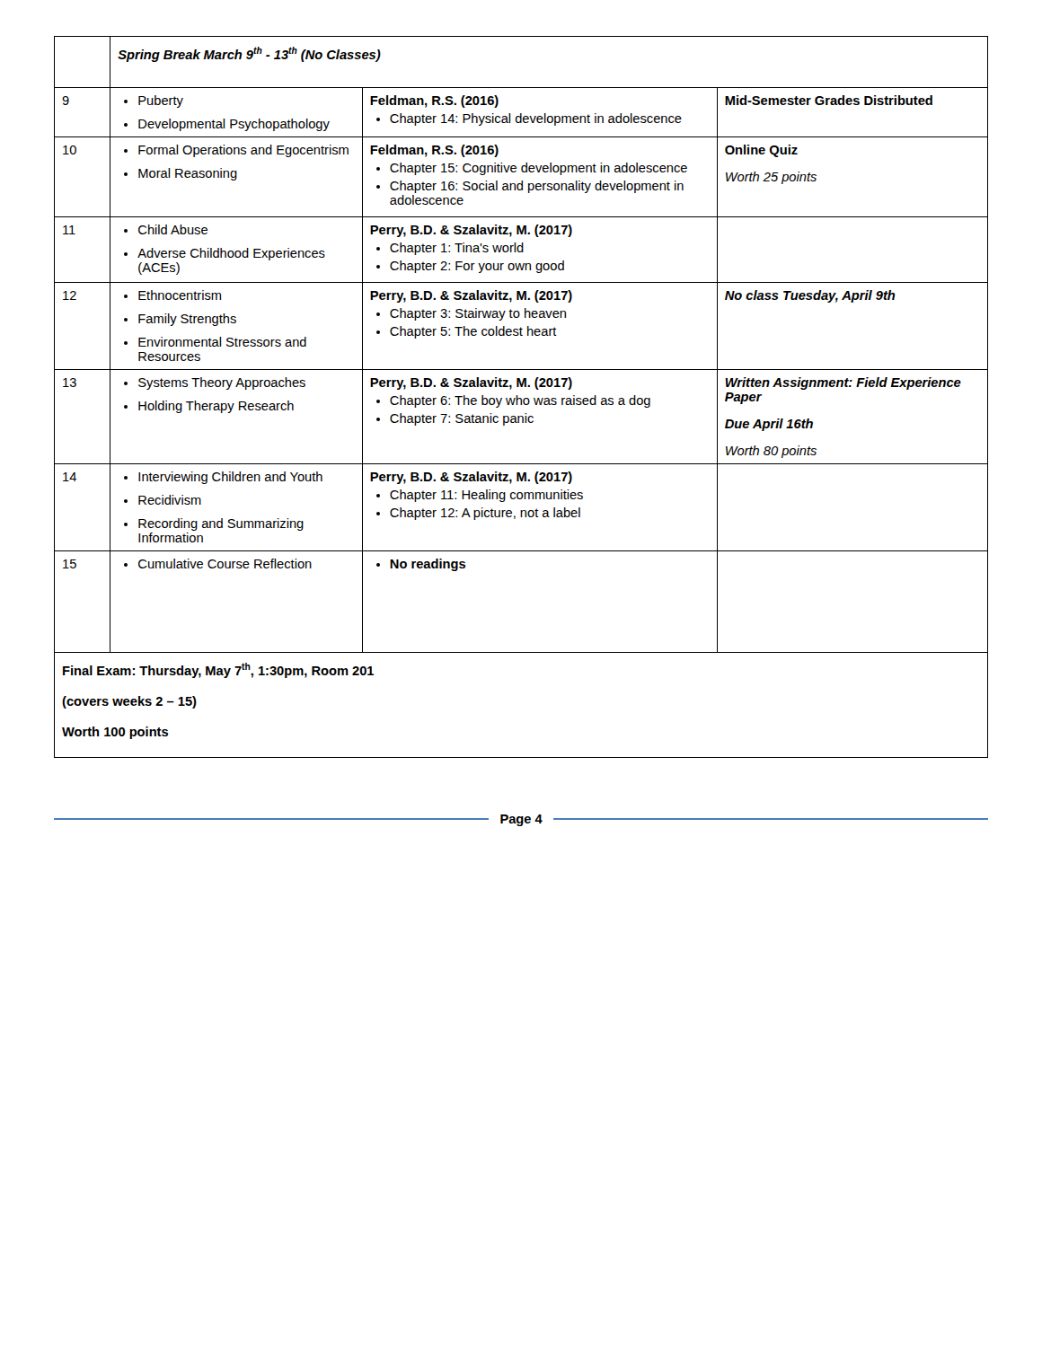| | Spring Break March 9 th - 13 th (No Classes) |
| 9 | Puberty Developmental Psychopathology | Feldman, R.S. (2016) Chapter 14: Physical development in adolescence | Mid-Semester Grades Distributed |
| 10 | Formal Operations and Egocentrism Moral Reasoning | Feldman, R.S. (2016) Chapter 15: Cognitive development in adolescence Chapter 16: Social and personality development in adolescence | Online Quiz Worth 25 points |
| 11 | Child Abuse Adverse Childhood Experiences (ACEs) | Perry, B.D. & Szalavitz, M. (2017) Chapter 1: Tina's world Chapter 2: For your own good | |
| 12 | Ethnocentrism Family Strengths Environmental Stressors and Resources | Perry, B.D. & Szalavitz, M. (2017) Chapter 3: Stairway to heaven Chapter 5: The coldest heart | No class Tuesday, April 9th |
| 13 | Systems Theory Approaches Holding Therapy Research | Perry, B.D. & Szalavitz, M. (2017) Chapter 6: The boy who was raised as a dog Chapter 7: Satanic panic | Written Assignment: Field Experience Paper Due April 16th Worth 80 points |
| 14 | Interviewing Children and Youth Recidivism Recording and Summarizing Information | Perry, B.D. & Szalavitz, M. (2017) Chapter 11: Healing communities Chapter 12: A picture, not a label | |
| 15 | Cumulative Course Reflection | No readings | |
| Final Exam: Thursday, May 7 th , 1:30pm, Room 201 (covers weeks 2 – 15) Worth 100 points |
Page 4